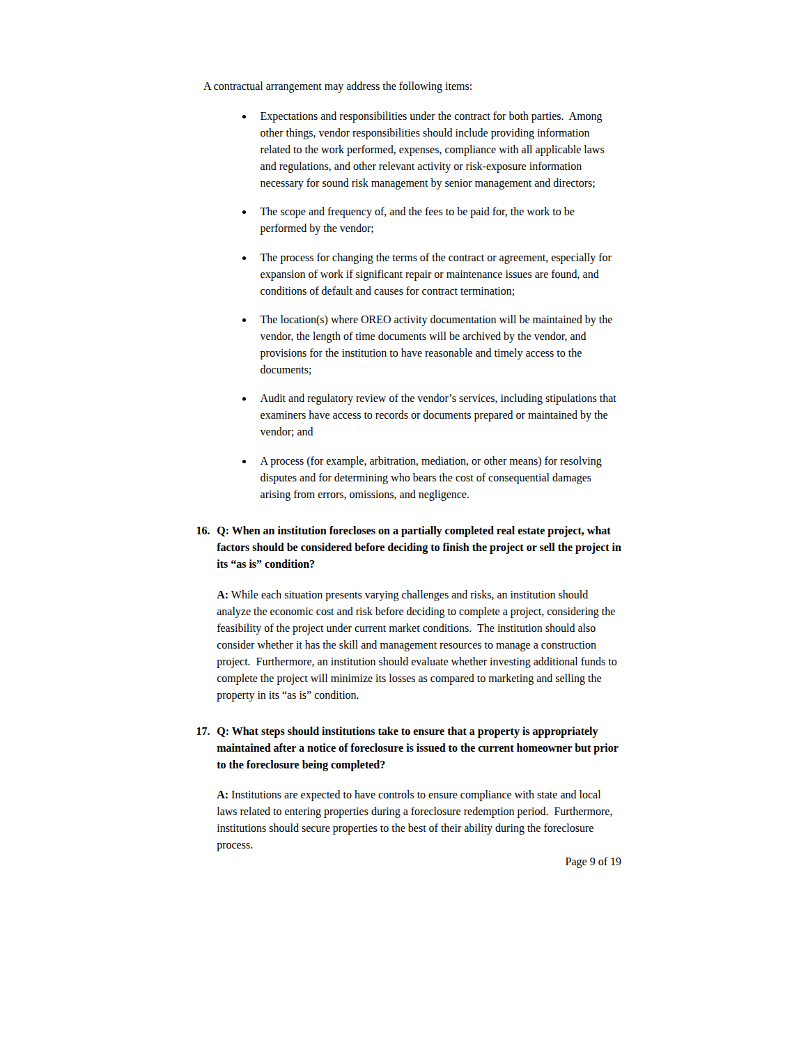A contractual arrangement may address the following items:
Expectations and responsibilities under the contract for both parties. Among other things, vendor responsibilities should include providing information related to the work performed, expenses, compliance with all applicable laws and regulations, and other relevant activity or risk-exposure information necessary for sound risk management by senior management and directors;
The scope and frequency of, and the fees to be paid for, the work to be performed by the vendor;
The process for changing the terms of the contract or agreement, especially for expansion of work if significant repair or maintenance issues are found, and conditions of default and causes for contract termination;
The location(s) where OREO activity documentation will be maintained by the vendor, the length of time documents will be archived by the vendor, and provisions for the institution to have reasonable and timely access to the documents;
Audit and regulatory review of the vendor’s services, including stipulations that examiners have access to records or documents prepared or maintained by the vendor; and
A process (for example, arbitration, mediation, or other means) for resolving disputes and for determining who bears the cost of consequential damages arising from errors, omissions, and negligence.
16.
Q: When an institution forecloses on a partially completed real estate project, what factors should be considered before deciding to finish the project or sell the project in its “as is” condition?
A: While each situation presents varying challenges and risks, an institution should analyze the economic cost and risk before deciding to complete a project, considering the feasibility of the project under current market conditions. The institution should also consider whether it has the skill and management resources to manage a construction project. Furthermore, an institution should evaluate whether investing additional funds to complete the project will minimize its losses as compared to marketing and selling the property in its “as is” condition.
17.
Q: What steps should institutions take to ensure that a property is appropriately maintained after a notice of foreclosure is issued to the current homeowner but prior to the foreclosure being completed?
A: Institutions are expected to have controls to ensure compliance with state and local laws related to entering properties during a foreclosure redemption period. Furthermore, institutions should secure properties to the best of their ability during the foreclosure process.
Page 9 of 19